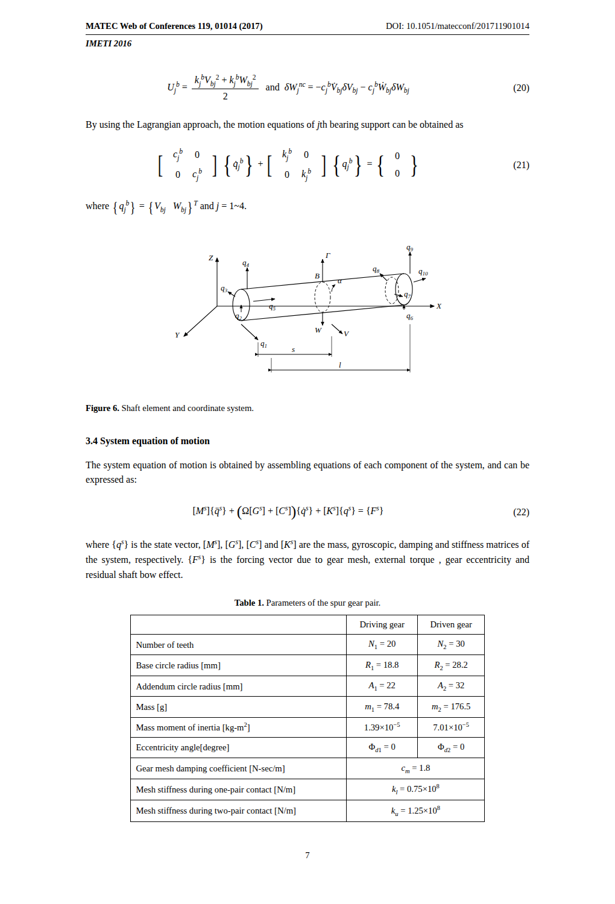MATEC Web of Conferences 119, 01014 (2017) DOI: 10.1051/matecconf/201711901014
IMETI 2016
Ujb = kjbVbj2 + kjbWbj2 2 and δWjnc = −cjbV̇bjδVbj − cjbẆbjδWbj
(20)
By using the Lagrangian approach, the motion equations of jth bearing support can be obtained as
[
| c j b | 0 |
| 0 | c j b |
] {q̇jb} + [
| k j b | 0 |
| 0 | k j b |
] {qjb} = {
| 0 |
| 0 |
}
(21)
where {qjb} = {Vbj Wbj}T and j = 1~4.
Z Y X B Γ α W V q1 q2 q3 q4 q5 q6 q7 q8 q9 q10 s l
Figure 6. Shaft element and coordinate system.
3.4 System equation of motion
The system equation of motion is obtained by assembling equations of each component of the system, and can be expressed as:
[Ms]{q̈s} + (Ω[Gs] + [Cs]){q̇s} + [Ks]{qs} = {Fs}
(22)
where {qs} is the state vector, [Ms], [Gs], [Cs] and [Ks] are the mass, gyroscopic, damping and stiffness matrices of the system, respectively. {Fs} is the forcing vector due to gear mesh, external torque , gear eccentricity and residual shaft bow effect.
Table 1. Parameters of the spur gear pair.
| | Driving gear | Driven gear |
| --- | --- | --- |
| Number of teeth | N 1 = 20 | N 2 = 30 |
| Base circle radius [mm] | R 1 = 18.8 | R 2 = 28.2 |
| Addendum circle radius [mm] | A 1 = 22 | A 2 = 32 |
| Mass [g] | m 1 = 78.4 | m 2 = 176.5 |
| Mass moment of inertia [kg-m 2 ] | 1.39×10 −5 | 7.01×10 −5 |
| Eccentricity angle[degree] | Φ d 1 = 0 | Φ d 2 = 0 |
| Gear mesh damping coefficient [N-sec/m] | c m = 1.8 |
| Mesh stiffness during one-pair contact [N/m] | k l = 0.75×10 8 |
| Mesh stiffness during two-pair contact [N/m] | k u = 1.25×10 8 |
7